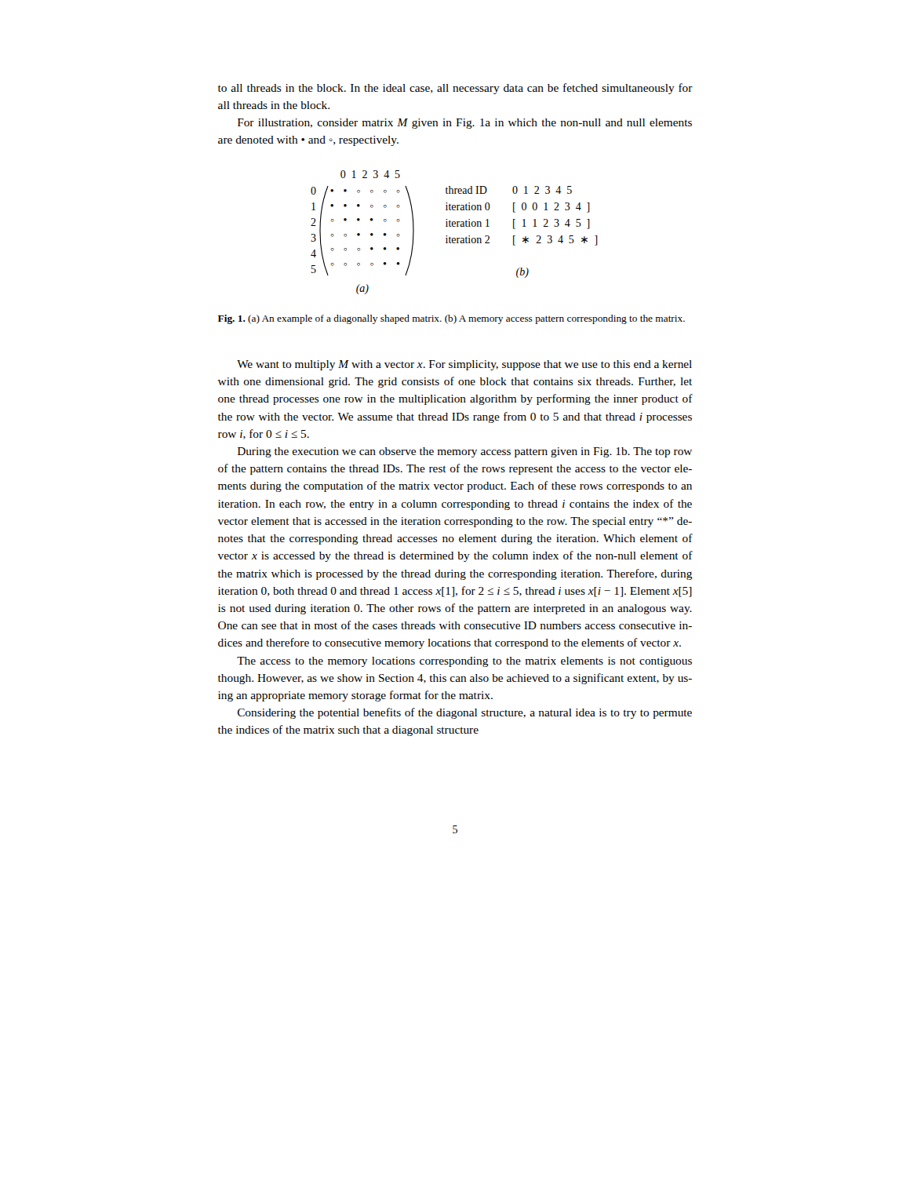to all threads in the block. In the ideal case, all necessary data can be fetched simultaneously for all threads in the block.
For illustration, consider matrix M given in Fig. 1a in which the non-null and null elements are denoted with • and ◦, respectively.
0 1 2 3 4 5
0
1
2
3
4
5
• • ◦ ◦ ◦ ◦
• • • ◦ ◦ ◦
◦ • • • ◦ ◦
◦ ◦ • • • ◦
◦ ◦ ◦ • • •
◦ ◦ ◦ ◦ • •
(a)
thread ID 0 1 2 3 4 5
iteration 0[ 0 0 1 2 3 4 ]
iteration 1[ 1 1 2 3 4 5 ]
iteration 2[ ∗ 2 3 4 5 ∗ ]
(b)
Fig. 1. (a) An example of a diagonally shaped matrix. (b) A memory access pattern corresponding to the matrix.
We want to multiply M with a vector x. For simplicity, suppose that we use to this end a kernel with one dimensional grid. The grid consists of one block that contains six threads. Further, let one thread processes one row in the multiplication algorithm by performing the inner product of the row with the vector. We assume that thread IDs range from 0 to 5 and that thread i processes row i, for 0 ≤ i ≤ 5.
During the execution we can observe the memory access pattern given in Fig. 1b. The top row of the pattern contains the thread IDs. The rest of the rows represent the access to the vector elements during the computation of the matrix vector product. Each of these rows corresponds to an iteration. In each row, the entry in a column corresponding to thread i contains the index of the vector element that is accessed in the iteration corresponding to the row. The special entry “*” denotes that the corresponding thread accesses no element during the iteration. Which element of vector x is accessed by the thread is determined by the column index of the non-null element of the matrix which is processed by the thread during the corresponding iteration. Therefore, during iteration 0, both thread 0 and thread 1 access x[1], for 2 ≤ i ≤ 5, thread i uses x[i − 1]. Element x[5] is not used during iteration 0. The other rows of the pattern are interpreted in an analogous way. One can see that in most of the cases threads with consecutive ID numbers access consecutive indices and therefore to consecutive memory locations that correspond to the elements of vector x.
The access to the memory locations corresponding to the matrix elements is not contiguous though. However, as we show in Section 4, this can also be achieved to a significant extent, by using an appropriate memory storage format for the matrix.
Considering the potential benefits of the diagonal structure, a natural idea is to try to permute the indices of the matrix such that a diagonal structure
5